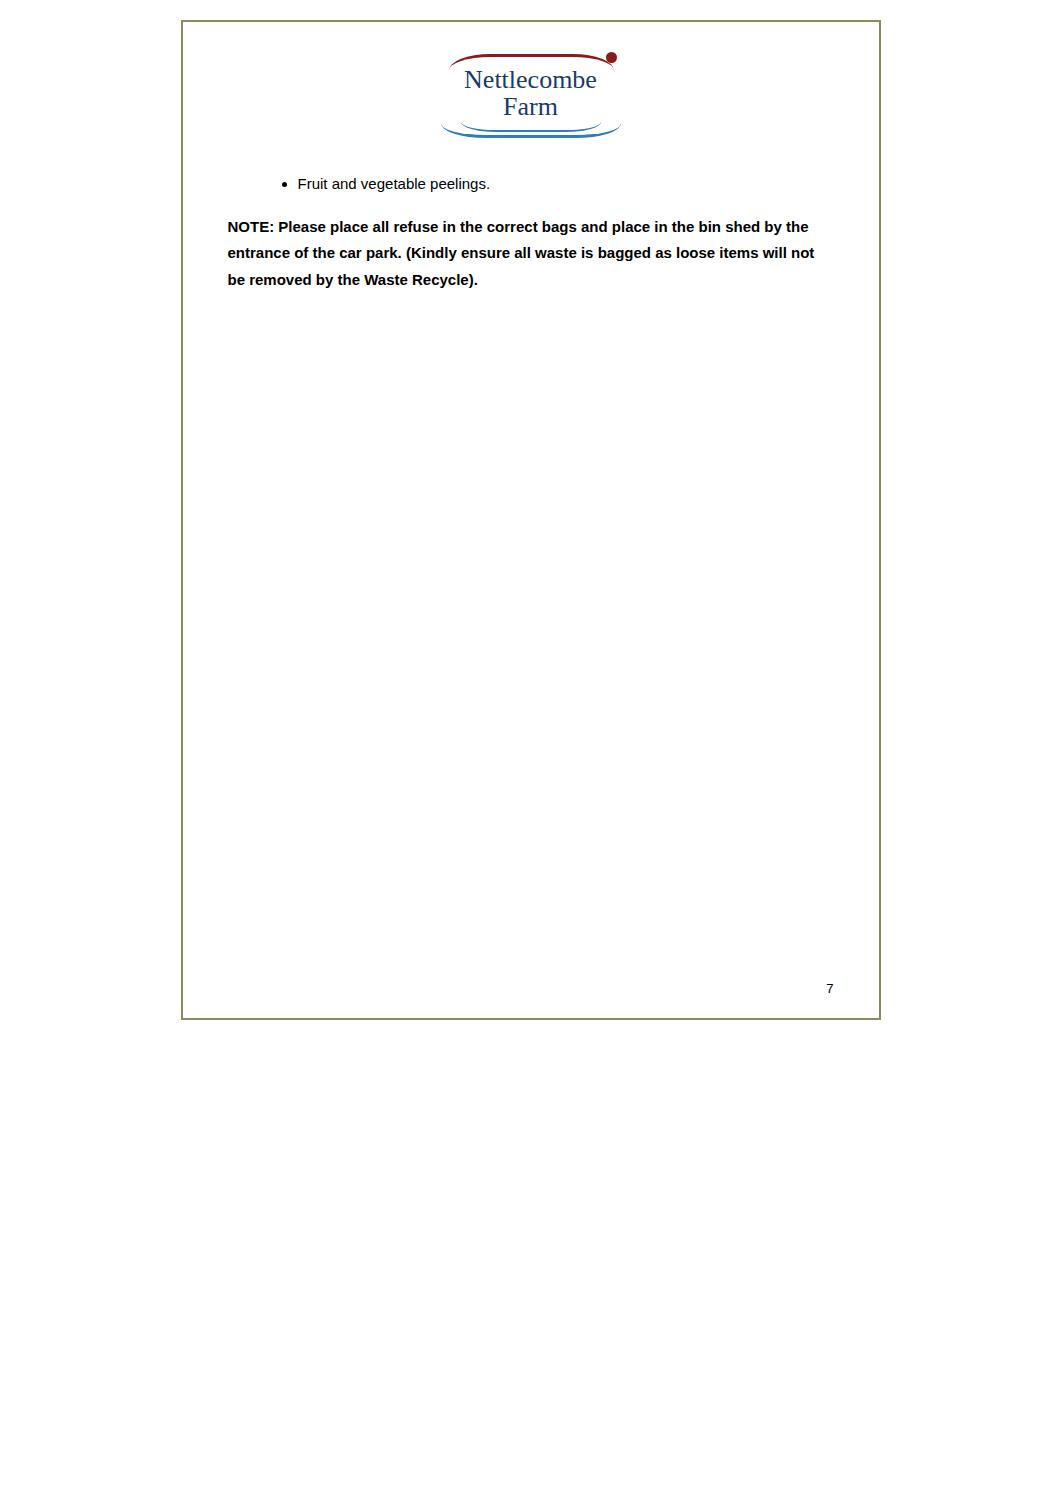Nettlecombe
Farm
Fruit and vegetable peelings.
NOTE: Please place all refuse in the correct bags and place in the bin shed by the entrance of the car park. (Kindly ensure all waste is bagged as loose items will not be removed by the Waste Recycle).
7